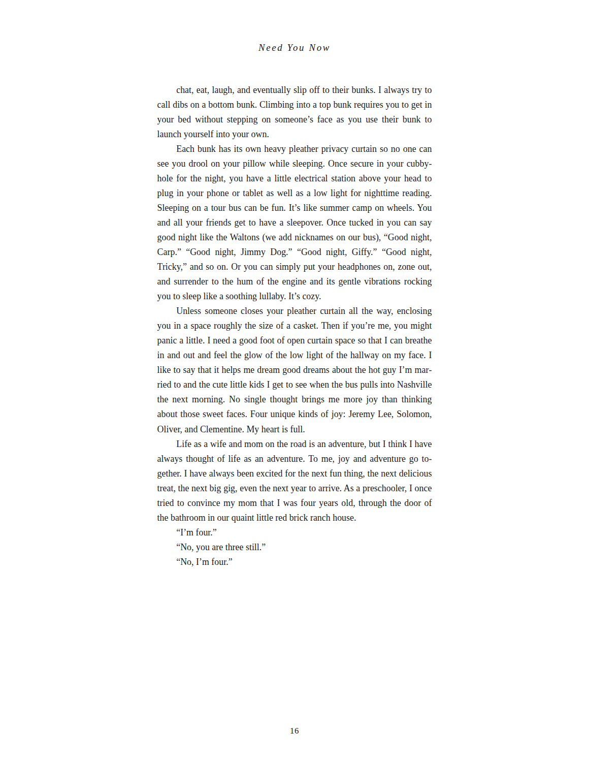Need You Now
chat, eat, laugh, and eventually slip off to their bunks. I always try to call dibs on a bottom bunk. Climbing into a top bunk requires you to get in your bed without stepping on someone’s face as you use their bunk to launch yourself into your own.
Each bunk has its own heavy pleather privacy curtain so no one can see you drool on your pillow while sleeping. Once secure in your cubbyhole for the night, you have a little electrical station above your head to plug in your phone or tablet as well as a low light for nighttime reading. Sleeping on a tour bus can be fun. It’s like summer camp on wheels. You and all your friends get to have a sleepover. Once tucked in you can say good night like the Waltons (we add nicknames on our bus), “Good night, Carp.” “Good night, Jimmy Dog.” “Good night, Giffy.” “Good night, Tricky,” and so on. Or you can simply put your headphones on, zone out, and surrender to the hum of the engine and its gentle vibrations rocking you to sleep like a soothing lullaby. It’s cozy.
Unless someone closes your pleather curtain all the way, enclosing you in a space roughly the size of a casket. Then if you’re me, you might panic a little. I need a good foot of open curtain space so that I can breathe in and out and feel the glow of the low light of the hallway on my face. I like to say that it helps me dream good dreams about the hot guy I’m married to and the cute little kids I get to see when the bus pulls into Nashville the next morning. No single thought brings me more joy than thinking about those sweet faces. Four unique kinds of joy: Jeremy Lee, Solomon, Oliver, and Clementine. My heart is full.
Life as a wife and mom on the road is an adventure, but I think I have always thought of life as an adventure. To me, joy and adventure go together. I have always been excited for the next fun thing, the next delicious treat, the next big gig, even the next year to arrive. As a preschooler, I once tried to convince my mom that I was four years old, through the door of the bathroom in our quaint little red brick ranch house.
“I’m four.”
“No, you are three still.”
“No, I’m four.”
16